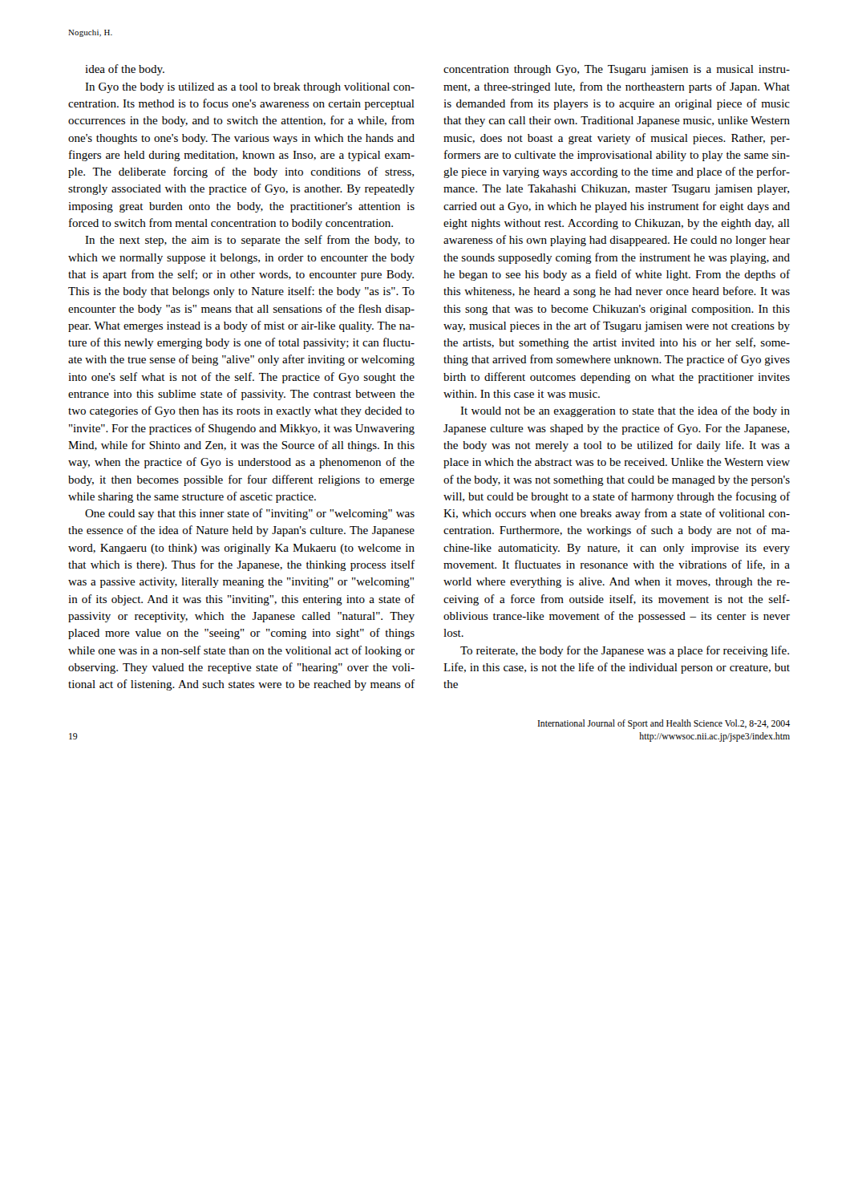Noguchi, H.
idea of the body.
In Gyo the body is utilized as a tool to break through volitional concentration. Its method is to focus one's awareness on certain perceptual occurrences in the body, and to switch the attention, for a while, from one's thoughts to one's body. The various ways in which the hands and fingers are held during meditation, known as Inso, are a typical example. The deliberate forcing of the body into conditions of stress, strongly associated with the practice of Gyo, is another. By repeatedly imposing great burden onto the body, the practitioner's attention is forced to switch from mental concentration to bodily concentration.
In the next step, the aim is to separate the self from the body, to which we normally suppose it belongs, in order to encounter the body that is apart from the self; or in other words, to encounter pure Body. This is the body that belongs only to Nature itself: the body "as is". To encounter the body "as is" means that all sensations of the flesh disappear. What emerges instead is a body of mist or air-like quality. The nature of this newly emerging body is one of total passivity; it can fluctuate with the true sense of being "alive" only after inviting or welcoming into one's self what is not of the self. The practice of Gyo sought the entrance into this sublime state of passivity. The contrast between the two categories of Gyo then has its roots in exactly what they decided to "invite". For the practices of Shugendo and Mikkyo, it was Unwavering Mind, while for Shinto and Zen, it was the Source of all things. In this way, when the practice of Gyo is understood as a phenomenon of the body, it then becomes possible for four different religions to emerge while sharing the same structure of ascetic practice.
One could say that this inner state of "inviting" or "welcoming" was the essence of the idea of Nature held by Japan's culture. The Japanese word, Kangaeru (to think) was originally Ka Mukaeru (to welcome in that which is there). Thus for the Japanese, the thinking process itself was a passive activity, literally meaning the "inviting" or "welcoming" in of its object. And it was this "inviting", this entering into a state of passivity or receptivity, which the Japanese called "natural". They placed more value on the "seeing" or "coming into sight" of things while one was in a non-self state than on the volitional act of looking or observing. They valued the receptive state of "hearing" over the volitional act of listening. And such states were to be reached by means of concentration through Gyo, The Tsugaru jamisen is a musical instrument, a three-stringed lute, from the northeastern parts of Japan. What is demanded from its players is to acquire an original piece of music that they can call their own. Traditional Japanese music, unlike Western music, does not boast a great variety of musical pieces. Rather, performers are to cultivate the improvisational ability to play the same single piece in varying ways according to the time and place of the performance. The late Takahashi Chikuzan, master Tsugaru jamisen player, carried out a Gyo, in which he played his instrument for eight days and eight nights without rest. According to Chikuzan, by the eighth day, all awareness of his own playing had disappeared. He could no longer hear the sounds supposedly coming from the instrument he was playing, and he began to see his body as a field of white light. From the depths of this whiteness, he heard a song he had never once heard before. It was this song that was to become Chikuzan's original composition. In this way, musical pieces in the art of Tsugaru jamisen were not creations by the artists, but something the artist invited into his or her self, something that arrived from somewhere unknown. The practice of Gyo gives birth to different outcomes depending on what the practitioner invites within. In this case it was music.
It would not be an exaggeration to state that the idea of the body in Japanese culture was shaped by the practice of Gyo. For the Japanese, the body was not merely a tool to be utilized for daily life. It was a place in which the abstract was to be received. Unlike the Western view of the body, it was not something that could be managed by the person's will, but could be brought to a state of harmony through the focusing of Ki, which occurs when one breaks away from a state of volitional concentration. Furthermore, the workings of such a body are not of machine-like automaticity. By nature, it can only improvise its every movement. It fluctuates in resonance with the vibrations of life, in a world where everything is alive. And when it moves, through the receiving of a force from outside itself, its movement is not the self-oblivious trance-like movement of the possessed – its center is never lost.
To reiterate, the body for the Japanese was a place for receiving life. Life, in this case, is not the life of the individual person or creature, but the
19
International Journal of Sport and Health Science Vol.2, 8-24, 2004
http://wwwsoc.nii.ac.jp/jspe3/index.htm